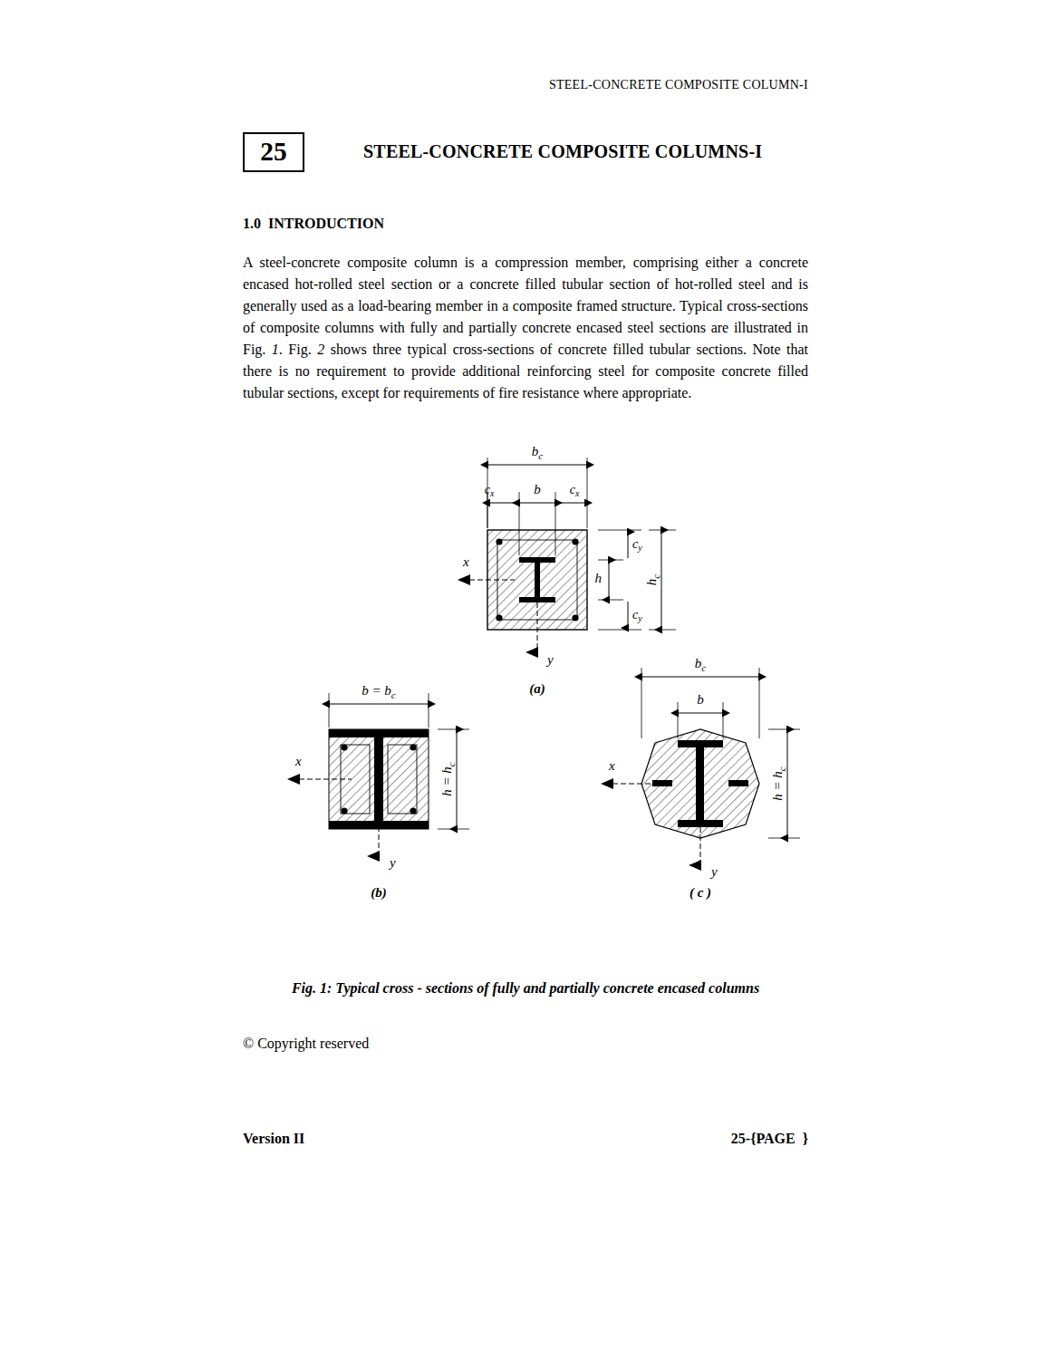STEEL-CONCRETE COMPOSITE COLUMN-I
25
STEEL-CONCRETE COMPOSITE COLUMNS-I
1.0 INTRODUCTION
A steel-concrete composite column is a compression member, comprising either a concrete encased hot-rolled steel section or a concrete filled tubular section of hot-rolled steel and is generally used as a load-bearing member in a composite framed structure. Typical cross-sections of composite columns with fully and partially concrete encased steel sections are illustrated in Fig. 1. Fig. 2 shows three typical cross-sections of concrete filled tubular sections. Note that there is no requirement to provide additional reinforcing steel for composite concrete filled tubular sections, except for requirements of fire resistance where appropriate.
bc b cx cx x y h cy cy hc (a) b = bc h = hc x y (b) b bc h = hc x y ( c )
Fig. 1: Typical cross - sections of fully and partially concrete encased columns
© Copyright reserved
Version II 25-{PAGE }